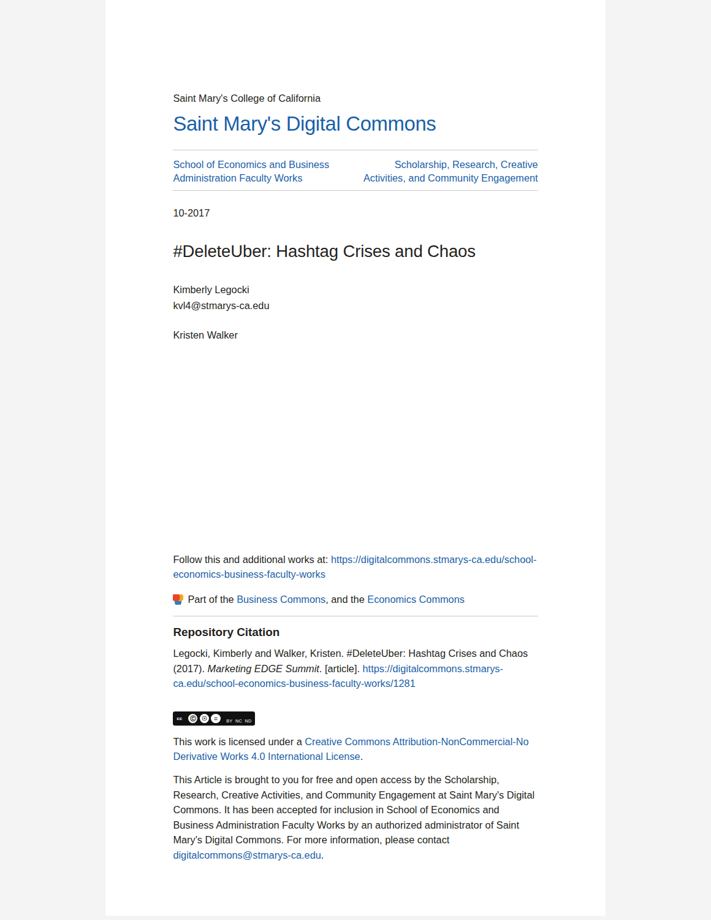Saint Mary's College of California
Saint Mary's Digital Commons
School of Economics and Business Administration Faculty Works
Scholarship, Research, Creative Activities, and Community Engagement
10-2017
#DeleteUber: Hashtag Crises and Chaos
Kimberly Legocki
kvl4@stmarys-ca.edu
Kristen Walker
Follow this and additional works at: https://digitalcommons.stmarys-ca.edu/school-economics-business-faculty-works
Part of the Business Commons, and the Economics Commons
Repository Citation
Legocki, Kimberly and Walker, Kristen. #DeleteUber: Hashtag Crises and Chaos (2017). Marketing EDGE Summit. [article]. https://digitalcommons.stmarys-ca.edu/school-economics-business-faculty-works/1281
cc Ⓒ ☉ = BY NC ND
This work is licensed under a Creative Commons Attribution-NonCommercial-No Derivative Works 4.0 International License.
This Article is brought to you for free and open access by the Scholarship, Research, Creative Activities, and Community Engagement at Saint Mary's Digital Commons. It has been accepted for inclusion in School of Economics and Business Administration Faculty Works by an authorized administrator of Saint Mary's Digital Commons. For more information, please contact digitalcommons@stmarys-ca.edu.